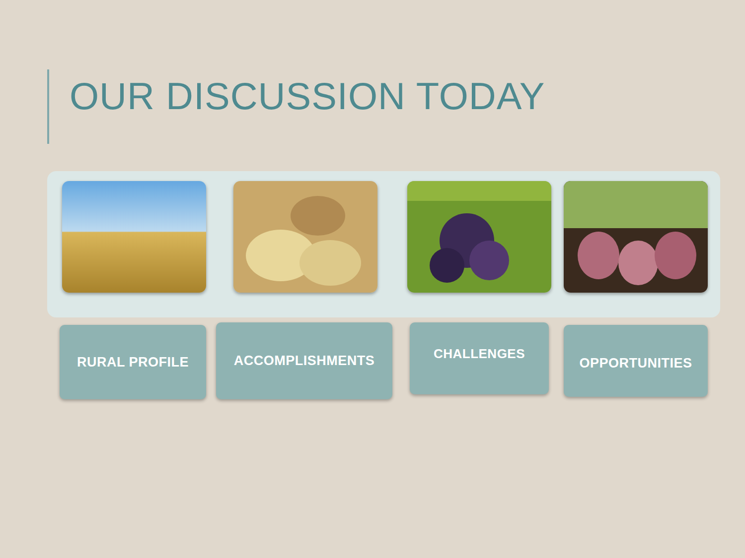Our Discussion Today
Rural Profile
Accomplishments
Challenges
Opportunities